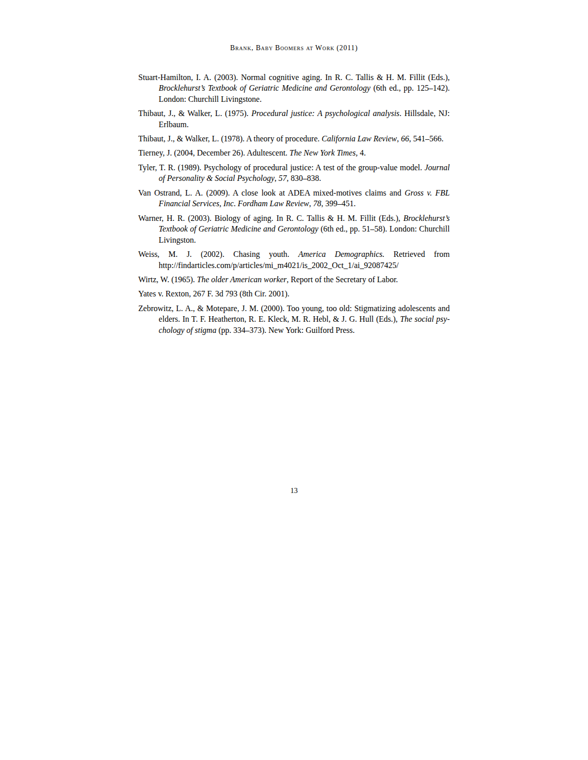Brank, Baby Boomers at Work (2011)
Stuart-Hamilton, I. A. (2003). Normal cognitive aging. In R. C. Tallis & H. M. Fillit (Eds.), Brocklehurst’s Textbook of Geriatric Medicine and Gerontology (6th ed., pp. 125–142). London: Churchill Livingstone.
Thibaut, J., & Walker, L. (1975). Procedural justice: A psychological analysis. Hillsdale, NJ: Erlbaum.
Thibaut, J., & Walker, L. (1978). A theory of procedure. California Law Review, 66, 541–566.
Tierney, J. (2004, December 26). Adultescent. The New York Times, 4.
Tyler, T. R. (1989). Psychology of procedural justice: A test of the group-value model. Journal of Personality & Social Psychology, 57, 830–838.
Van Ostrand, L. A. (2009). A close look at ADEA mixed-motives claims and Gross v. FBL Financial Services, Inc. Fordham Law Review, 78, 399–451.
Warner, H. R. (2003). Biology of aging. In R. C. Tallis & H. M. Fillit (Eds.), Brocklehurst’s Textbook of Geriatric Medicine and Gerontology (6th ed., pp. 51–58). London: Churchill Livingston.
Weiss, M. J. (2002). Chasing youth. America Demographics. Retrieved from http://findarticles.com/p/articles/mi_m4021/is_2002_Oct_1/ai_92087425/
Wirtz, W. (1965). The older American worker, Report of the Secretary of Labor.
Yates v. Rexton, 267 F. 3d 793 (8th Cir. 2001).
Zebrowitz, L. A., & Motepare, J. M. (2000). Too young, too old: Stigmatizing adolescents and elders. In T. F. Heatherton, R. E. Kleck, M. R. Hebl, & J. G. Hull (Eds.), The social psychology of stigma (pp. 334–373). New York: Guilford Press.
13